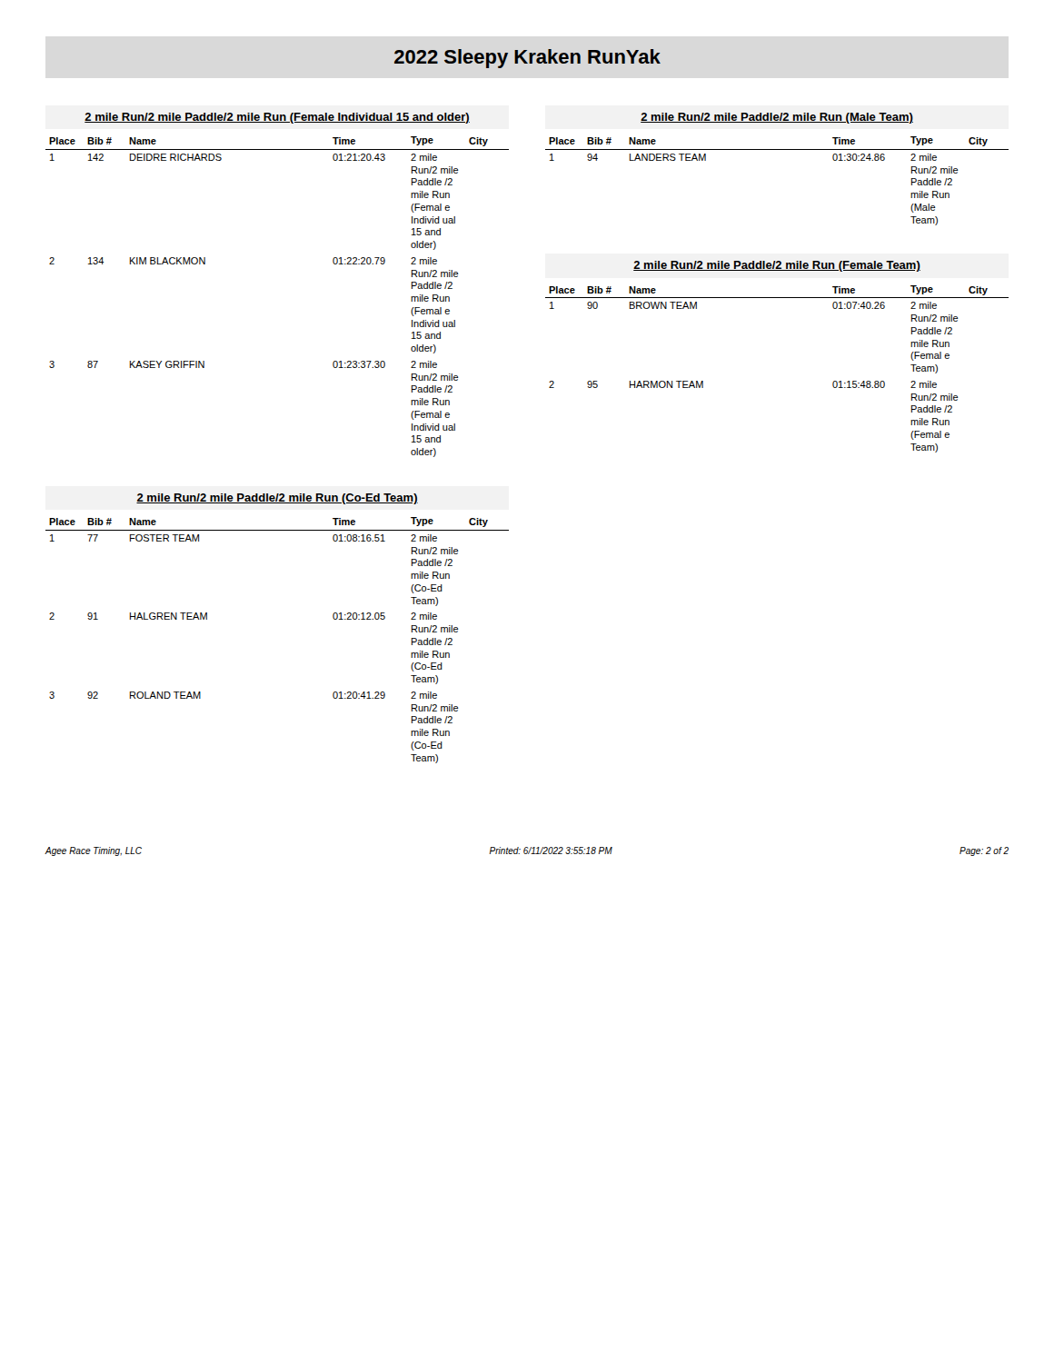2022 Sleepy Kraken RunYak
2 mile Run/2 mile Paddle/2 mile Run (Female Individual 15 and older)
| Place | Bib # | Name | Time | Type | City |
| --- | --- | --- | --- | --- | --- |
| 1 | 142 | DEIDRE RICHARDS | 01:21:20.43 | 2 mile Run/2 mile Paddle /2 mile Run (Femal e Individ ual 15 and older) | |
| 2 | 134 | KIM BLACKMON | 01:22:20.79 | 2 mile Run/2 mile Paddle /2 mile Run (Femal e Individ ual 15 and older) | |
| 3 | 87 | KASEY GRIFFIN | 01:23:37.30 | 2 mile Run/2 mile Paddle /2 mile Run (Femal e Individ ual 15 and older) | |
2 mile Run/2 mile Paddle/2 mile Run (Co-Ed Team)
| Place | Bib # | Name | Time | Type | City |
| --- | --- | --- | --- | --- | --- |
| 1 | 77 | FOSTER TEAM | 01:08:16.51 | 2 mile Run/2 mile Paddle /2 mile Run (Co-Ed Team) | |
| 2 | 91 | HALGREN TEAM | 01:20:12.05 | 2 mile Run/2 mile Paddle /2 mile Run (Co-Ed Team) | |
| 3 | 92 | ROLAND TEAM | 01:20:41.29 | 2 mile Run/2 mile Paddle /2 mile Run (Co-Ed Team) | |
2 mile Run/2 mile Paddle/2 mile Run (Male Team)
| Place | Bib # | Name | Time | Type | City |
| --- | --- | --- | --- | --- | --- |
| 1 | 94 | LANDERS TEAM | 01:30:24.86 | 2 mile Run/2 mile Paddle /2 mile Run (Male Team) | |
2 mile Run/2 mile Paddle/2 mile Run (Female Team)
| Place | Bib # | Name | Time | Type | City |
| --- | --- | --- | --- | --- | --- |
| 1 | 90 | BROWN TEAM | 01:07:40.26 | 2 mile Run/2 mile Paddle /2 mile Run (Femal e Team) | |
| 2 | 95 | HARMON TEAM | 01:15:48.80 | 2 mile Run/2 mile Paddle /2 mile Run (Femal e Team) | |
Agee Race Timing, LLC Printed: 6/11/2022 3:55:18 PM Page: 2 of 2